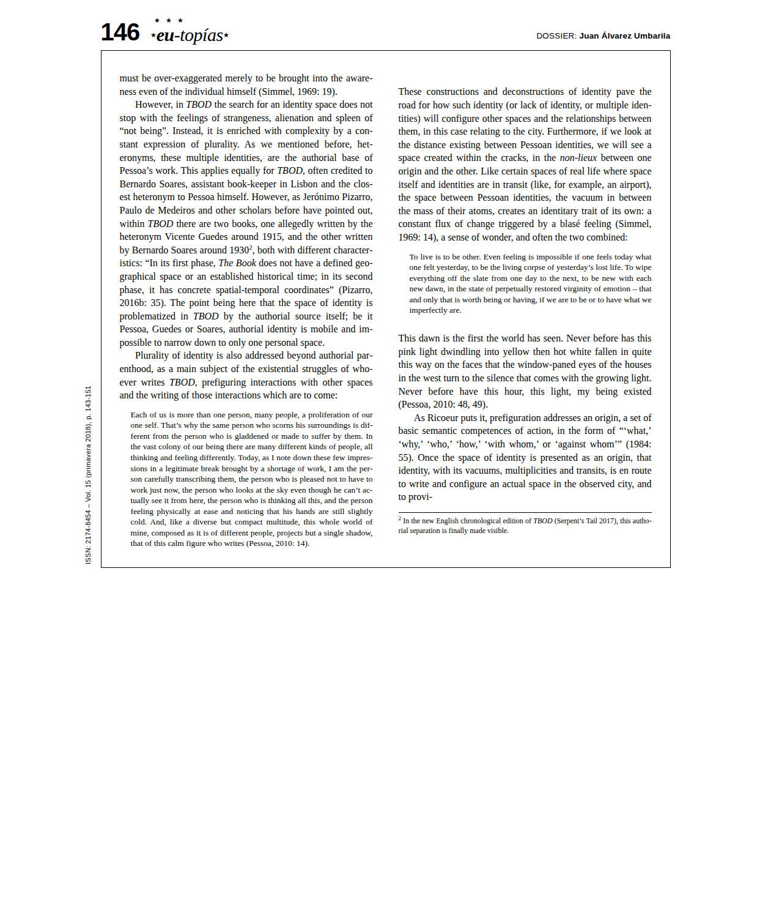146
★ ★ ★ ★eu-topías★
DOSSIER: Juan Álvarez Umbarila
ISSN: 2174-8454 – Vol. 15 (primavera 2018), p. 143-151
must be over-exaggerated merely to be brought into the awareness even of the individual himself (Simmel, 1969: 19).
However, in TBOD the search for an identity space does not stop with the feelings of strangeness, alienation and spleen of “not being”. Instead, it is enriched with complexity by a constant expression of plurality. As we mentioned before, heteronyms, these multiple identities, are the authorial base of Pessoa’s work. This applies equally for TBOD, often credited to Bernardo Soares, assistant book-keeper in Lisbon and the closest heteronym to Pessoa himself. However, as Jerónimo Pizarro, Paulo de Medeiros and other scholars before have pointed out, within TBOD there are two books, one allegedly written by the heteronym Vicente Guedes around 1915, and the other written by Bernardo Soares around 19302, both with different characteristics: “In its first phase, The Book does not have a defined geographical space or an established historical time; in its second phase, it has concrete spatial-temporal coordinates” (Pizarro, 2016b: 35). The point being here that the space of identity is problematized in TBOD by the authorial source itself; be it Pessoa, Guedes or Soares, authorial identity is mobile and impossible to narrow down to only one personal space.
Plurality of identity is also addressed beyond authorial parenthood, as a main subject of the existential struggles of whoever writes TBOD, prefiguring interactions with other spaces and the writing of those interactions which are to come:
Each of us is more than one person, many people, a proliferation of our one self. That’s why the same person who scorns his surroundings is different from the person who is gladdened or made to suffer by them. In the vast colony of our being there are many different kinds of people, all thinking and feeling differently. Today, as I note down these few impressions in a legitimate break brought by a shortage of work, I am the person carefully transcribing them, the person who is pleased not to have to work just now, the person who looks at the sky even though he can’t actually see it from here, the person who is thinking all this, and the person feeling physically at ease and noticing that his hands are still slightly cold. And, like a diverse but compact multitude, this whole world of mine, composed as it is of different people, projects but a single shadow, that of this calm figure who writes (Pessoa, 2010: 14).
These constructions and deconstructions of identity pave the road for how such identity (or lack of identity, or multiple identities) will configure other spaces and the relationships between them, in this case relating to the city. Furthermore, if we look at the distance existing between Pessoan identities, we will see a space created within the cracks, in the non-lieux between one origin and the other. Like certain spaces of real life where space itself and identities are in transit (like, for example, an airport), the space between Pessoan identities, the vacuum in between the mass of their atoms, creates an identitary trait of its own: a constant flux of change triggered by a blasé feeling (Simmel, 1969: 14), a sense of wonder, and often the two combined:
To live is to be other. Even feeling is impossible if one feels today what one felt yesterday, to be the living corpse of yesterday’s lost life. To wipe everything off the slate from one day to the next, to be new with each new dawn, in the state of perpetually restored virginity of emotion – that and only that is worth being or having, if we are to be or to have what we imperfectly are.
This dawn is the first the world has seen. Never before has this pink light dwindling into yellow then hot white fallen in quite this way on the faces that the window-paned eyes of the houses in the west turn to the silence that comes with the growing light. Never before have this hour, this light, my being existed (Pessoa, 2010: 48, 49).
As Ricoeur puts it, prefiguration addresses an origin, a set of basic semantic competences of action, in the form of “‘what,’ ‘why,’ ‘who,’ ‘how,’ ‘with whom,’ or ‘against whom’” (1984: 55). Once the space of identity is presented as an origin, that identity, with its vacuums, multiplicities and transits, is en route to write and configure an actual space in the observed city, and to provi-
2 In the new English chronological edition of TBOD (Serpent’s Tail 2017), this authorial separation is finally made visible.